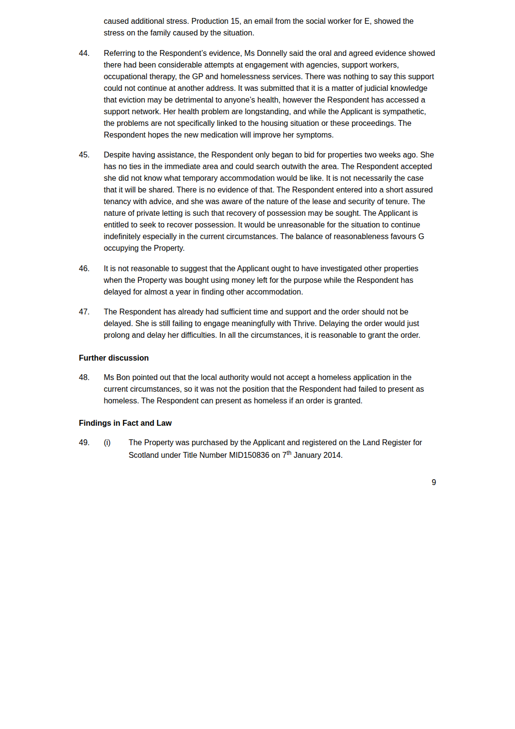caused additional stress. Production 15, an email from the social worker for E, showed the stress on the family caused by the situation.
44. Referring to the Respondent’s evidence, Ms Donnelly said the oral and agreed evidence showed there had been considerable attempts at engagement with agencies, support workers, occupational therapy, the GP and homelessness services. There was nothing to say this support could not continue at another address. It was submitted that it is a matter of judicial knowledge that eviction may be detrimental to anyone’s health, however the Respondent has accessed a support network. Her health problem are longstanding, and while the Applicant is sympathetic, the problems are not specifically linked to the housing situation or these proceedings. The Respondent hopes the new medication will improve her symptoms.
45. Despite having assistance, the Respondent only began to bid for properties two weeks ago. She has no ties in the immediate area and could search outwith the area. The Respondent accepted she did not know what temporary accommodation would be like. It is not necessarily the case that it will be shared. There is no evidence of that. The Respondent entered into a short assured tenancy with advice, and she was aware of the nature of the lease and security of tenure. The nature of private letting is such that recovery of possession may be sought. The Applicant is entitled to seek to recover possession. It would be unreasonable for the situation to continue indefinitely especially in the current circumstances. The balance of reasonableness favours G occupying the Property.
46. It is not reasonable to suggest that the Applicant ought to have investigated other properties when the Property was bought using money left for the purpose while the Respondent has delayed for almost a year in finding other accommodation.
47. The Respondent has already had sufficient time and support and the order should not be delayed. She is still failing to engage meaningfully with Thrive. Delaying the order would just prolong and delay her difficulties. In all the circumstances, it is reasonable to grant the order.
Further discussion
48. Ms Bon pointed out that the local authority would not accept a homeless application in the current circumstances, so it was not the position that the Respondent had failed to present as homeless. The Respondent can present as homeless if an order is granted.
Findings in Fact and Law
49.
(i) The Property was purchased by the Applicant and registered on the Land Register for Scotland under Title Number MID150836 on 7th January 2014.
9